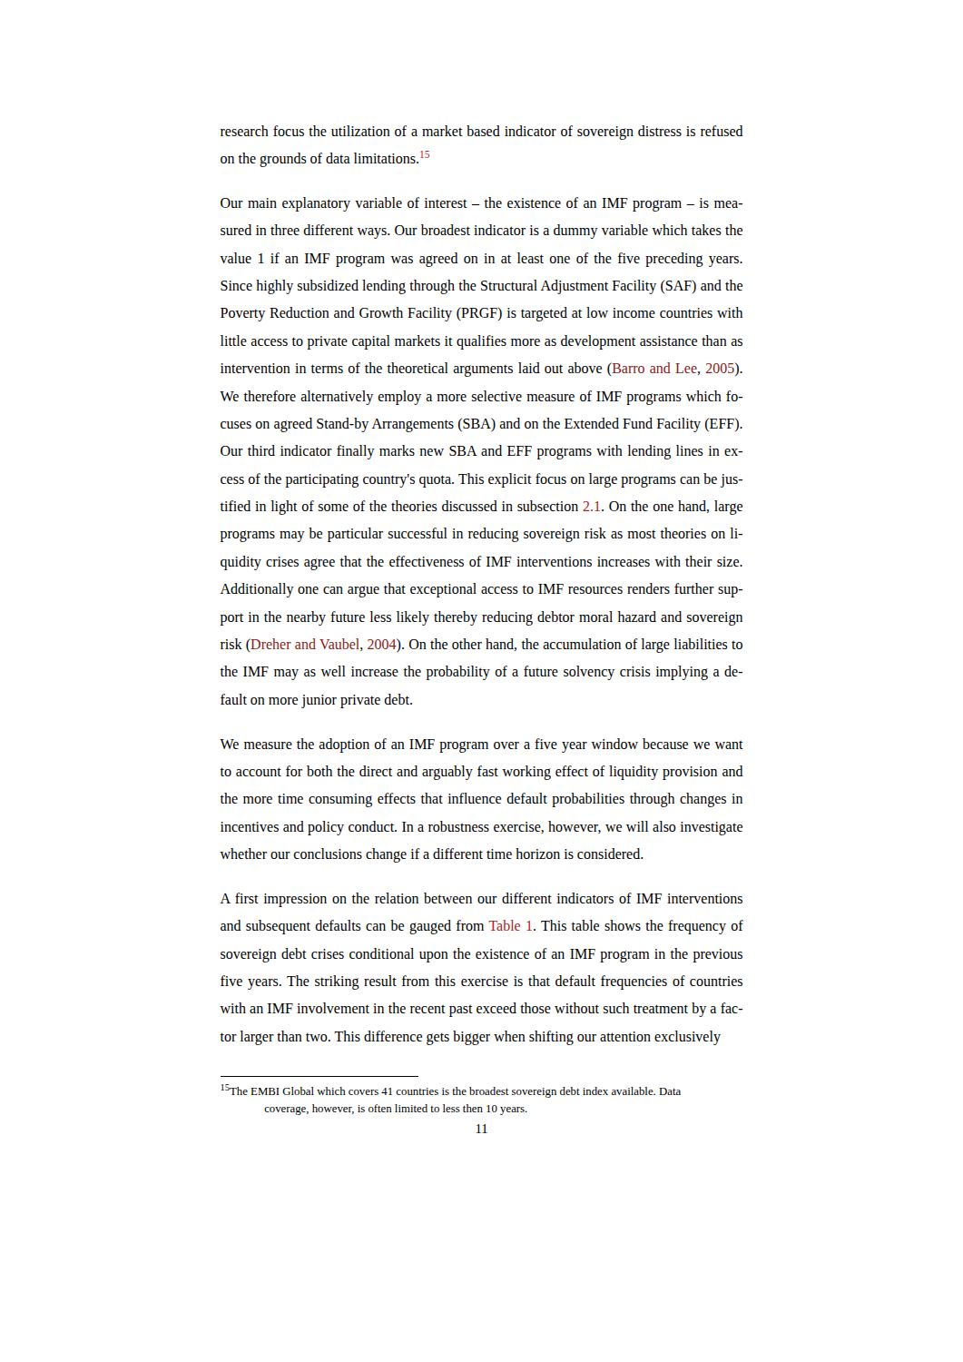research focus the utilization of a market based indicator of sovereign distress is refused on the grounds of data limitations.15
Our main explanatory variable of interest – the existence of an IMF program – is measured in three different ways. Our broadest indicator is a dummy variable which takes the value 1 if an IMF program was agreed on in at least one of the five preceding years. Since highly subsidized lending through the Structural Adjustment Facility (SAF) and the Poverty Reduction and Growth Facility (PRGF) is targeted at low income countries with little access to private capital markets it qualifies more as development assistance than as intervention in terms of the theoretical arguments laid out above (Barro and Lee, 2005). We therefore alternatively employ a more selective measure of IMF programs which focuses on agreed Stand-by Arrangements (SBA) and on the Extended Fund Facility (EFF). Our third indicator finally marks new SBA and EFF programs with lending lines in excess of the participating country's quota. This explicit focus on large programs can be justified in light of some of the theories discussed in subsection 2.1. On the one hand, large programs may be particular successful in reducing sovereign risk as most theories on liquidity crises agree that the effectiveness of IMF interventions increases with their size. Additionally one can argue that exceptional access to IMF resources renders further support in the nearby future less likely thereby reducing debtor moral hazard and sovereign risk (Dreher and Vaubel, 2004). On the other hand, the accumulation of large liabilities to the IMF may as well increase the probability of a future solvency crisis implying a default on more junior private debt.
We measure the adoption of an IMF program over a five year window because we want to account for both the direct and arguably fast working effect of liquidity provision and the more time consuming effects that influence default probabilities through changes in incentives and policy conduct. In a robustness exercise, however, we will also investigate whether our conclusions change if a different time horizon is considered.
A first impression on the relation between our different indicators of IMF interventions and subsequent defaults can be gauged from Table 1. This table shows the frequency of sovereign debt crises conditional upon the existence of an IMF program in the previous five years. The striking result from this exercise is that default frequencies of countries with an IMF involvement in the recent past exceed those without such treatment by a factor larger than two. This difference gets bigger when shifting our attention exclusively
15 The EMBI Global which covers 41 countries is the broadest sovereign debt index available. Data coverage, however, is often limited to less then 10 years.
11